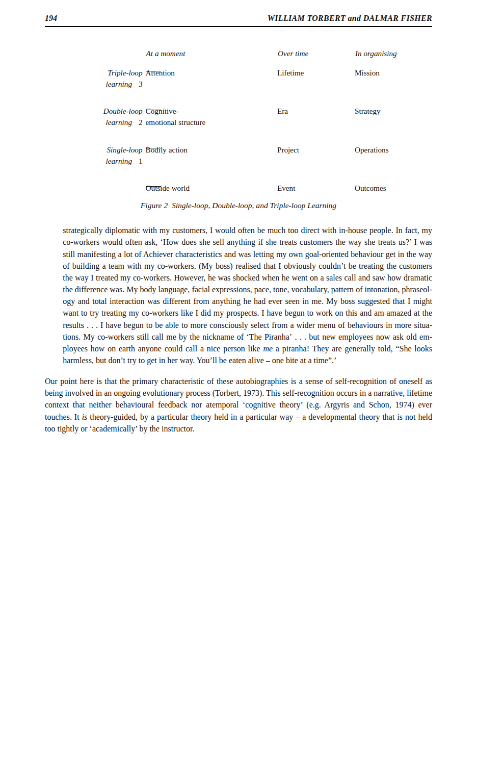194 WILLIAM TORBERT and DALMAR FISHER
| | At a moment | Over time | In organising |
| --- | --- | --- | --- |
| Triple-loop learning 3 | Attention | Lifetime | Mission |
| Double-loop learning 2 | Cognitive- emotional structure | Era | Strategy |
| Single-loop learning 1 | Bodily action | Project | Operations |
| | Outside world | Event | Outcomes |
Figure 2 Single-loop, Double-loop, and Triple-loop Learning
strategically diplomatic with my customers, I would often be much too direct with in-house people. In fact, my co-workers would often ask, ‘How does she sell anything if she treats customers the way she treats us?’ I was still manifesting a lot of Achiever characteristics and was letting my own goal-oriented behaviour get in the way of building a team with my co-workers. (My boss) realised that I obviously couldn’t be treating the customers the way I treated my co-workers. However, he was shocked when he went on a sales call and saw how dramatic the difference was. My body language, facial expressions, pace, tone, vocabulary, pattern of intonation, phraseology and total interaction was different from anything he had ever seen in me. My boss suggested that I might want to try treating my co-workers like I did my prospects. I have begun to work on this and am amazed at the results . . . I have begun to be able to more consciously select from a wider menu of behaviours in more situations. My co-workers still call me by the nickname of ‘The Piranha’ . . . but new employees now ask old employees how on earth anyone could call a nice person like me a piranha! They are generally told, “She looks harmless, but don’t try to get in her way. You’ll be eaten alive – one bite at a time”.’
Our point here is that the primary characteristic of these autobiographies is a sense of self-recognition of oneself as being involved in an ongoing evolutionary process (Torbert, 1973). This self-recognition occurs in a narrative, lifetime context that neither behavioural feedback nor atemporal ‘cognitive theory’ (e.g. Argyris and Schon, 1974) ever touches. It is theory-guided, by a particular theory held in a particular way – a developmental theory that is not held too tightly or ‘academically’ by the instructor.